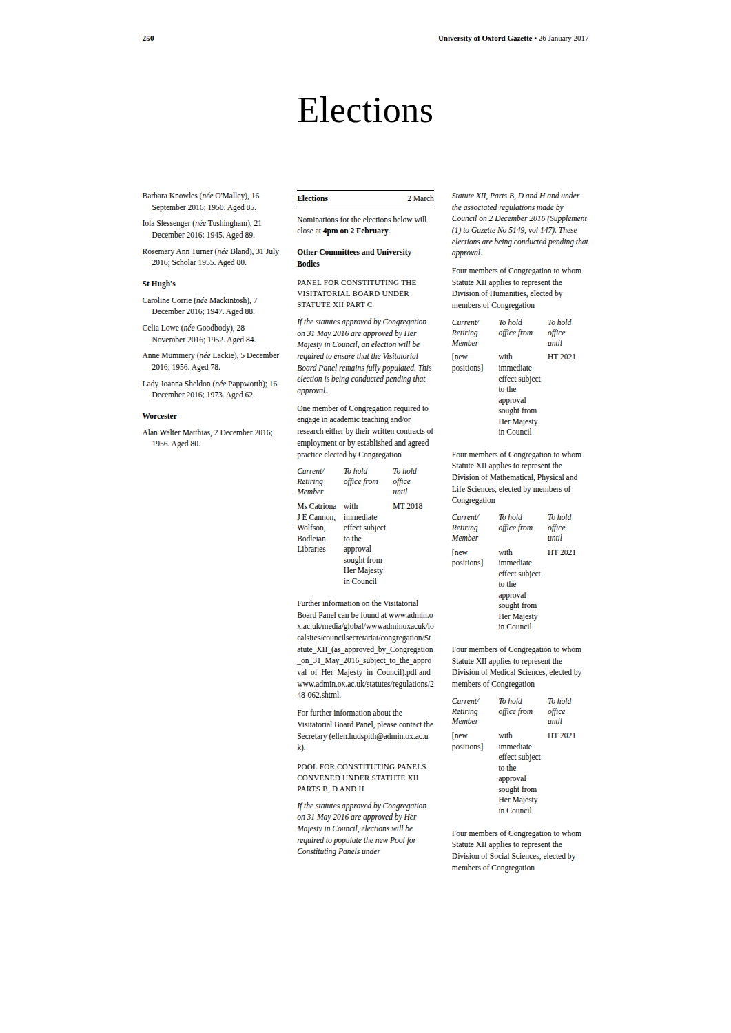250
University of Oxford Gazette • 26 January 2017
Elections
Barbara Knowles (née O'Malley), 16 September 2016; 1950. Aged 85.
Iola Slessenger (née Tushingham), 21 December 2016; 1945. Aged 89.
Rosemary Ann Turner (née Bland), 31 July 2016; Scholar 1955. Aged 80.
St Hugh's
Caroline Corrie (née Mackintosh), 7 December 2016; 1947. Aged 88.
Celia Lowe (née Goodbody), 28 November 2016; 1952. Aged 84.
Anne Mummery (née Lackie), 5 December 2016; 1956. Aged 78.
Lady Joanna Sheldon (née Pappworth); 16 December 2016; 1973. Aged 62.
Worcester
Alan Walter Matthias, 2 December 2016; 1956. Aged 80.
Elections
2 March
Nominations for the elections below will close at 4pm on 2 February.
Other Committees and University Bodies
Panel for constituting the Visitatorial Board under Statute XII Part C
If the statutes approved by Congregation on 31 May 2016 are approved by Her Majesty in Council, an election will be required to ensure that the Visitatorial Board Panel remains fully populated. This election is being conducted pending that approval.
One member of Congregation required to engage in academic teaching and/or research either by their written contracts of employment or by established and agreed practice elected by Congregation
| Current/ Retiring Member | To hold office from | To hold office until |
| --- | --- | --- |
| Ms Catriona J E Cannon, Wolfson, Bodleian Libraries | with immediate effect subject to the approval sought from Her Majesty in Council | MT 2018 |
Further information on the Visitatorial Board Panel can be found at www.admin.ox.ac.uk/media/global/wwwadminoxacuk/localsites/councilsecretariat/congregation/Statute_XII_(as_approved_by_Congregation_on_31_May_2016_subject_to_the_approval_of_Her_Majesty_in_Council).pdf and www.admin.ox.ac.uk/statutes/regulations/248-062.shtml.
For further information about the Visitatorial Board Panel, please contact the Secretary (ellen.hudspith@admin.ox.ac.uk).
Pool for constituting panels convened under Statute XII Parts B, D and H
If the statutes approved by Congregation on 31 May 2016 are approved by Her Majesty in Council, elections will be required to populate the new Pool for Constituting Panels under
Statute XII, Parts B, D and H and under the associated regulations made by Council on 2 December 2016 (Supplement (1) to Gazette No 5149, vol 147). These elections are being conducted pending that approval.
Four members of Congregation to whom Statute XII applies to represent the Division of Humanities, elected by members of Congregation
| Current/ Retiring Member | To hold office from | To hold office until |
| --- | --- | --- |
| [new positions] | with immediate effect subject to the approval sought from Her Majesty in Council | HT 2021 |
Four members of Congregation to whom Statute XII applies to represent the Division of Mathematical, Physical and Life Sciences, elected by members of Congregation
| Current/ Retiring Member | To hold office from | To hold office until |
| --- | --- | --- |
| [new positions] | with immediate effect subject to the approval sought from Her Majesty in Council | HT 2021 |
Four members of Congregation to whom Statute XII applies to represent the Division of Medical Sciences, elected by members of Congregation
| Current/ Retiring Member | To hold office from | To hold office until |
| --- | --- | --- |
| [new positions] | with immediate effect subject to the approval sought from Her Majesty in Council | HT 2021 |
Four members of Congregation to whom Statute XII applies to represent the Division of Social Sciences, elected by members of Congregation